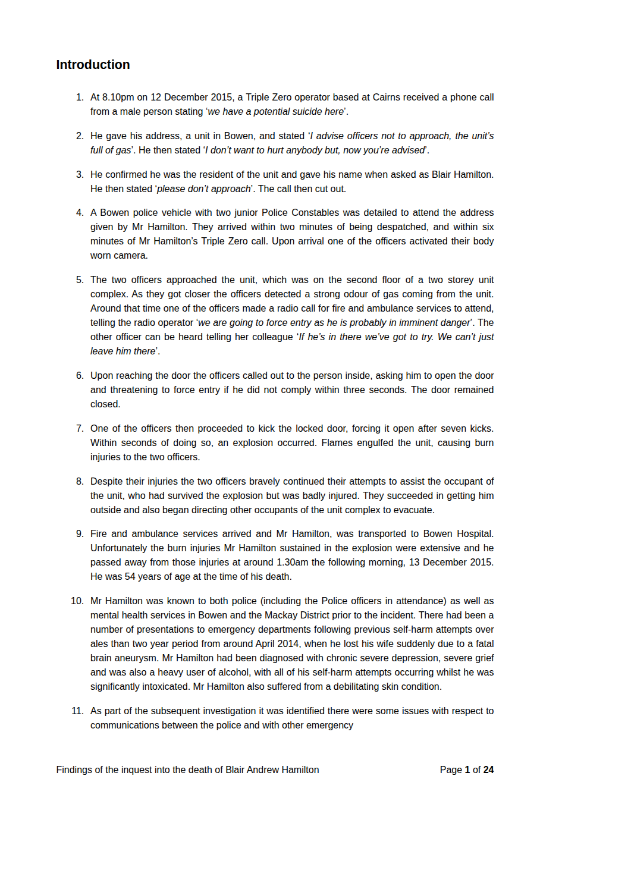Introduction
At 8.10pm on 12 December 2015, a Triple Zero operator based at Cairns received a phone call from a male person stating ‘we have a potential suicide here’.
He gave his address, a unit in Bowen, and stated ‘I advise officers not to approach, the unit’s full of gas’. He then stated ‘I don’t want to hurt anybody but, now you’re advised’.
He confirmed he was the resident of the unit and gave his name when asked as Blair Hamilton. He then stated ‘please don’t approach’. The call then cut out.
A Bowen police vehicle with two junior Police Constables was detailed to attend the address given by Mr Hamilton. They arrived within two minutes of being despatched, and within six minutes of Mr Hamilton’s Triple Zero call. Upon arrival one of the officers activated their body worn camera.
The two officers approached the unit, which was on the second floor of a two storey unit complex. As they got closer the officers detected a strong odour of gas coming from the unit. Around that time one of the officers made a radio call for fire and ambulance services to attend, telling the radio operator ‘we are going to force entry as he is probably in imminent danger’. The other officer can be heard telling her colleague ‘If he’s in there we’ve got to try. We can’t just leave him there’.
Upon reaching the door the officers called out to the person inside, asking him to open the door and threatening to force entry if he did not comply within three seconds. The door remained closed.
One of the officers then proceeded to kick the locked door, forcing it open after seven kicks. Within seconds of doing so, an explosion occurred. Flames engulfed the unit, causing burn injuries to the two officers.
Despite their injuries the two officers bravely continued their attempts to assist the occupant of the unit, who had survived the explosion but was badly injured. They succeeded in getting him outside and also began directing other occupants of the unit complex to evacuate.
Fire and ambulance services arrived and Mr Hamilton, was transported to Bowen Hospital. Unfortunately the burn injuries Mr Hamilton sustained in the explosion were extensive and he passed away from those injuries at around 1.30am the following morning, 13 December 2015. He was 54 years of age at the time of his death.
Mr Hamilton was known to both police (including the Police officers in attendance) as well as mental health services in Bowen and the Mackay District prior to the incident. There had been a number of presentations to emergency departments following previous self-harm attempts over ales than two year period from around April 2014, when he lost his wife suddenly due to a fatal brain aneurysm. Mr Hamilton had been diagnosed with chronic severe depression, severe grief and was also a heavy user of alcohol, with all of his self-harm attempts occurring whilst he was significantly intoxicated. Mr Hamilton also suffered from a debilitating skin condition.
As part of the subsequent investigation it was identified there were some issues with respect to communications between the police and with other emergency
Findings of the inquest into the death of Blair Andrew Hamilton Page 1 of 24